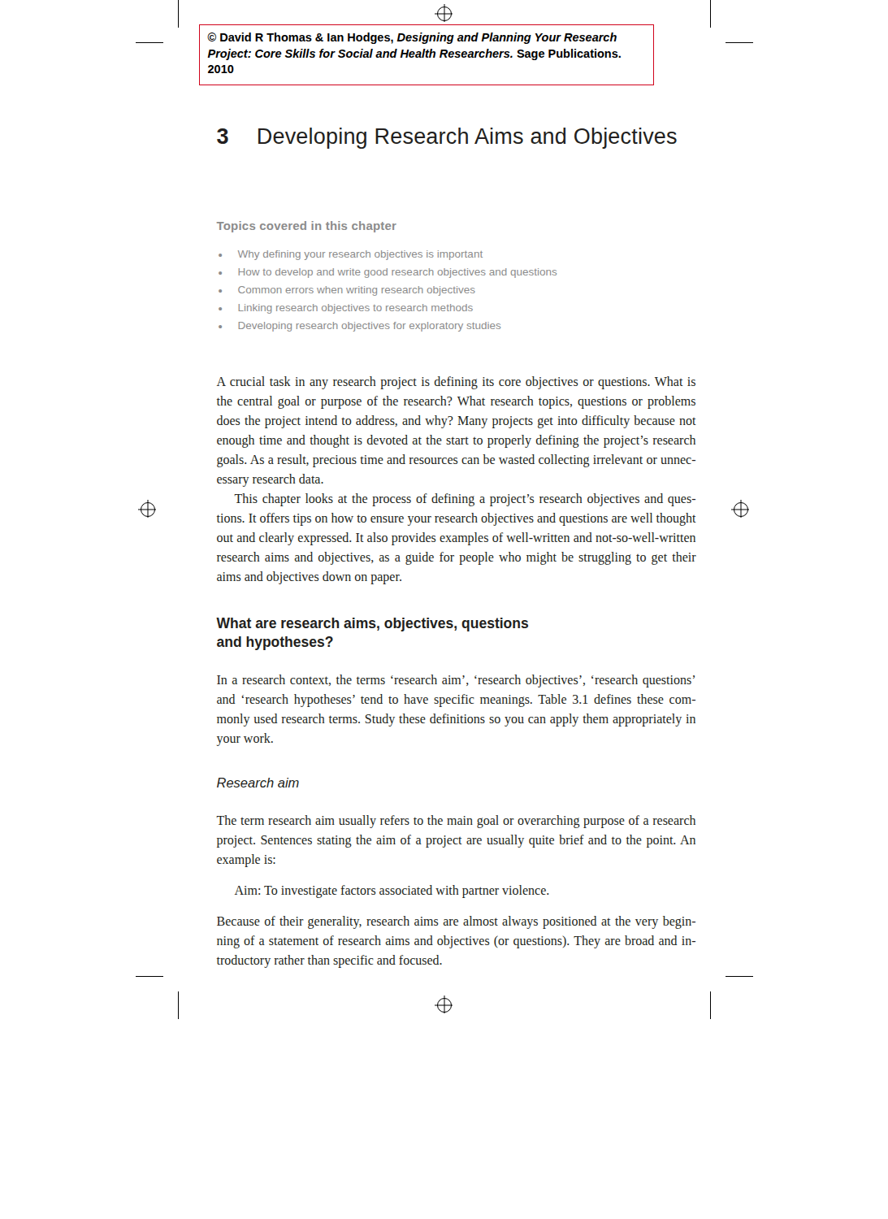© David R Thomas & Ian Hodges, Designing and Planning Your Research Project: Core Skills for Social and Health Researchers. Sage Publications. 2010
3 Developing Research Aims and Objectives
Topics covered in this chapter
Why defining your research objectives is important
How to develop and write good research objectives and questions
Common errors when writing research objectives
Linking research objectives to research methods
Developing research objectives for exploratory studies
A crucial task in any research project is defining its core objectives or questions. What is the central goal or purpose of the research? What research topics, questions or problems does the project intend to address, and why? Many projects get into difficulty because not enough time and thought is devoted at the start to properly defining the project’s research goals. As a result, precious time and resources can be wasted collecting irrelevant or unnecessary research data.
This chapter looks at the process of defining a project’s research objectives and questions. It offers tips on how to ensure your research objectives and questions are well thought out and clearly expressed. It also provides examples of well-written and not-so-well-written research aims and objectives, as a guide for people who might be struggling to get their aims and objectives down on paper.
What are research aims, objectives, questions
and hypotheses?
In a research context, the terms ‘research aim’, ‘research objectives’, ‘research questions’ and ‘research hypotheses’ tend to have specific meanings. Table 3.1 defines these commonly used research terms. Study these definitions so you can apply them appropriately in your work.
Research aim
The term research aim usually refers to the main goal or overarching purpose of a research project. Sentences stating the aim of a project are usually quite brief and to the point. An example is:
Aim: To investigate factors associated with partner violence.
Because of their generality, research aims are almost always positioned at the very beginning of a statement of research aims and objectives (or questions). They are broad and introductory rather than specific and focused.